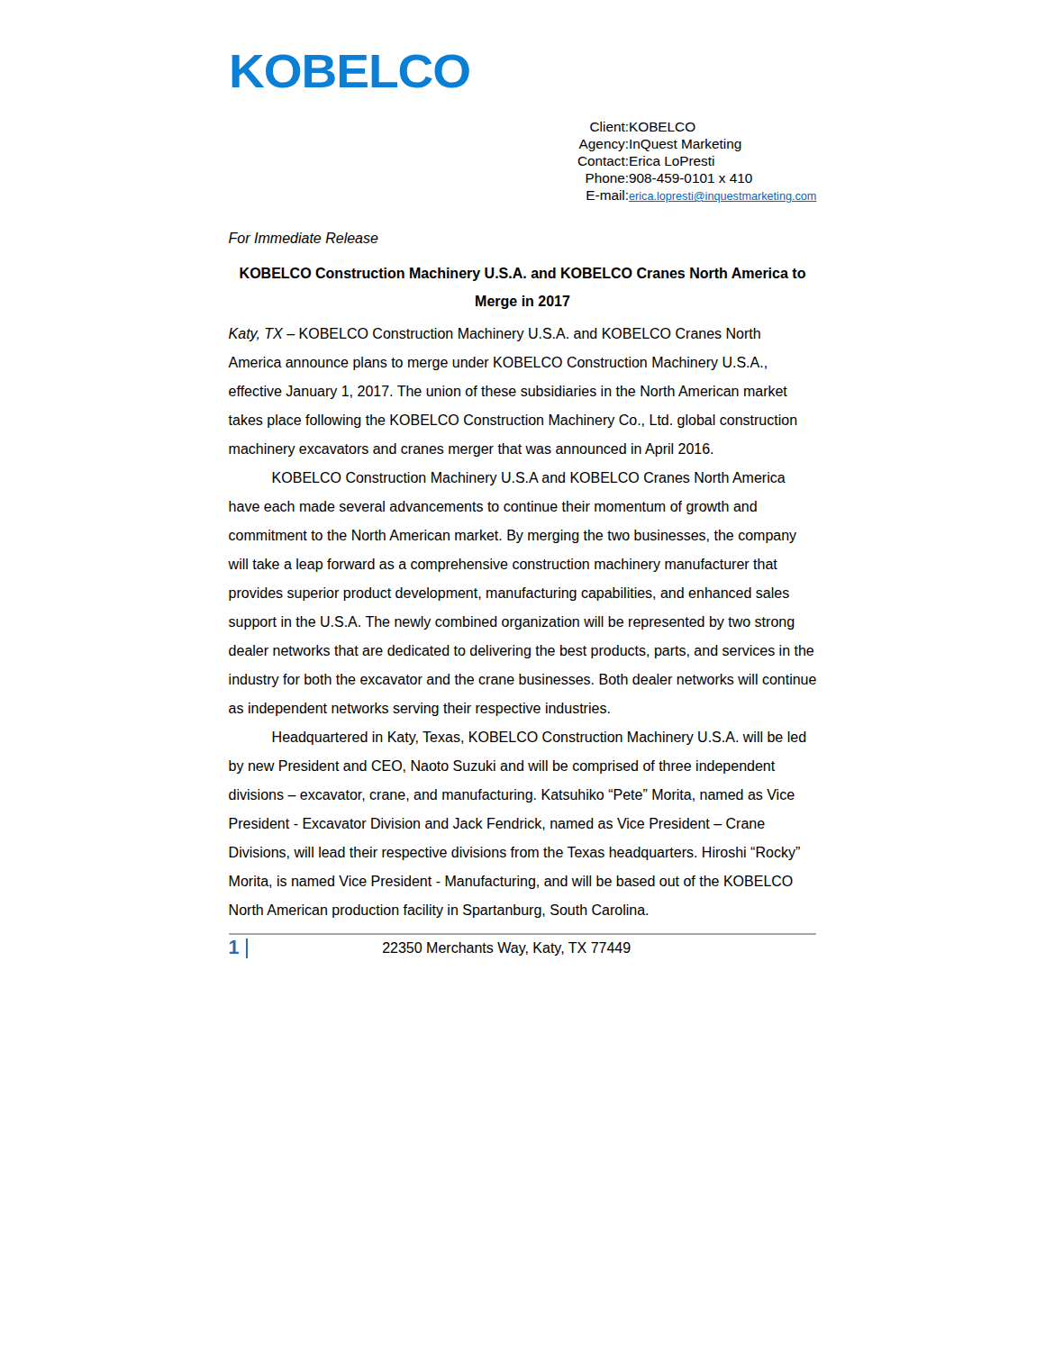KOBELCO
| Client: | KOBELCO |
| Agency: | InQuest Marketing |
| Contact: | Erica LoPresti |
| Phone: | 908-459-0101 x 410 |
| E-mail: | erica.lopresti@inquestmarketing.com |
For Immediate Release
KOBELCO Construction Machinery U.S.A. and KOBELCO Cranes North America to Merge in 2017
Katy, TX – KOBELCO Construction Machinery U.S.A. and KOBELCO Cranes North America announce plans to merge under KOBELCO Construction Machinery U.S.A., effective January 1, 2017. The union of these subsidiaries in the North American market takes place following the KOBELCO Construction Machinery Co., Ltd. global construction machinery excavators and cranes merger that was announced in April 2016.
KOBELCO Construction Machinery U.S.A and KOBELCO Cranes North America have each made several advancements to continue their momentum of growth and commitment to the North American market. By merging the two businesses, the company will take a leap forward as a comprehensive construction machinery manufacturer that provides superior product development, manufacturing capabilities, and enhanced sales support in the U.S.A. The newly combined organization will be represented by two strong dealer networks that are dedicated to delivering the best products, parts, and services in the industry for both the excavator and the crane businesses. Both dealer networks will continue as independent networks serving their respective industries.
Headquartered in Katy, Texas, KOBELCO Construction Machinery U.S.A. will be led by new President and CEO, Naoto Suzuki and will be comprised of three independent divisions – excavator, crane, and manufacturing. Katsuhiko “Pete” Morita, named as Vice President - Excavator Division and Jack Fendrick, named as Vice President – Crane Divisions, will lead their respective divisions from the Texas headquarters. Hiroshi “Rocky” Morita, is named Vice President - Manufacturing, and will be based out of the KOBELCO North American production facility in Spartanburg, South Carolina.
1
22350 Merchants Way, Katy, TX 77449